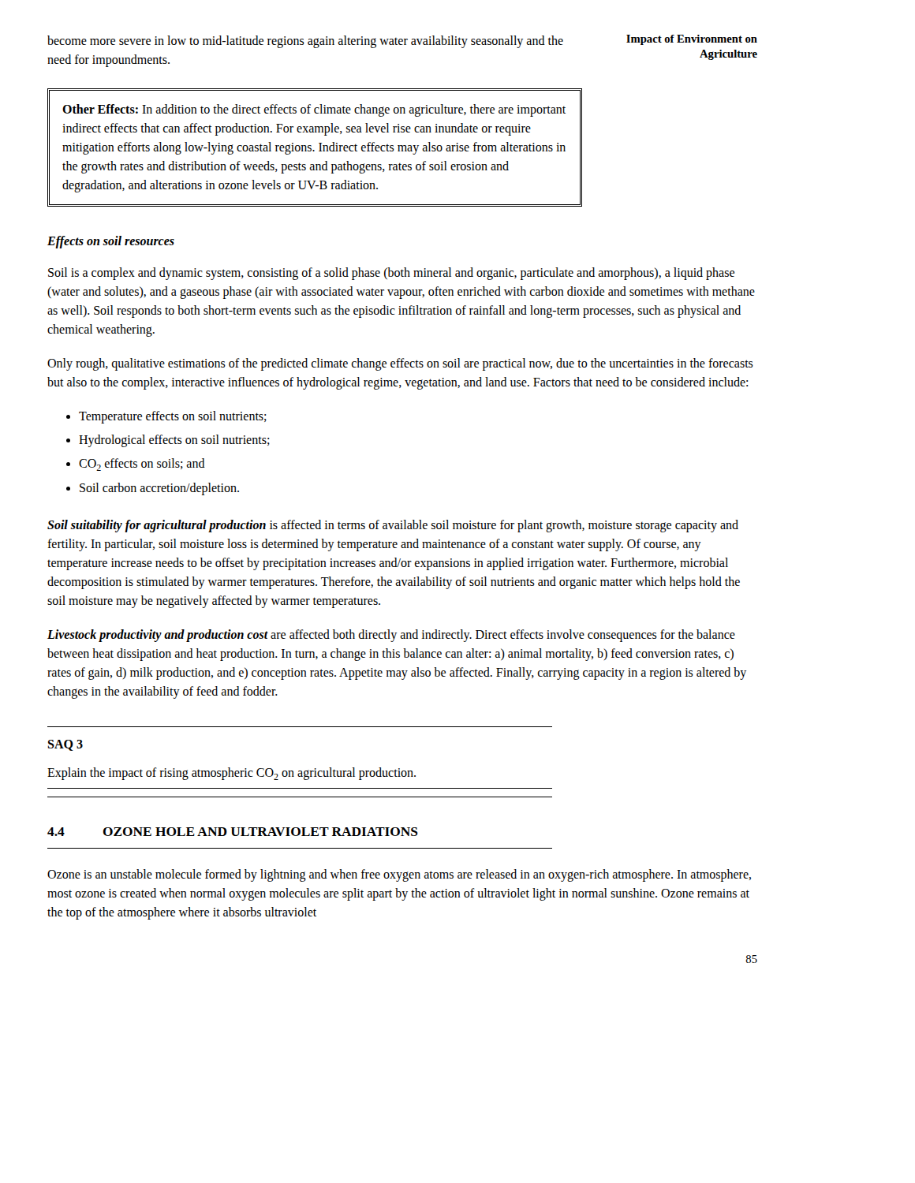Impact of Environment on
Agriculture
become more severe in low to mid-latitude regions again altering water availability seasonally and the need for impoundments.
Other Effects: In addition to the direct effects of climate change on agriculture, there are important indirect effects that can affect production. For example, sea level rise can inundate or require mitigation efforts along low-lying coastal regions. Indirect effects may also arise from alterations in the growth rates and distribution of weeds, pests and pathogens, rates of soil erosion and degradation, and alterations in ozone levels or UV-B radiation.
Effects on soil resources
Soil is a complex and dynamic system, consisting of a solid phase (both mineral and organic, particulate and amorphous), a liquid phase (water and solutes), and a gaseous phase (air with associated water vapour, often enriched with carbon dioxide and sometimes with methane as well). Soil responds to both short-term events such as the episodic infiltration of rainfall and long-term processes, such as physical and chemical weathering.
Only rough, qualitative estimations of the predicted climate change effects on soil are practical now, due to the uncertainties in the forecasts but also to the complex, interactive influences of hydrological regime, vegetation, and land use. Factors that need to be considered include:
Temperature effects on soil nutrients;
Hydrological effects on soil nutrients;
CO2 effects on soils; and
Soil carbon accretion/depletion.
Soil suitability for agricultural production is affected in terms of available soil moisture for plant growth, moisture storage capacity and fertility. In particular, soil moisture loss is determined by temperature and maintenance of a constant water supply. Of course, any temperature increase needs to be offset by precipitation increases and/or expansions in applied irrigation water. Furthermore, microbial decomposition is stimulated by warmer temperatures. Therefore, the availability of soil nutrients and organic matter which helps hold the soil moisture may be negatively affected by warmer temperatures.
Livestock productivity and production cost are affected both directly and indirectly. Direct effects involve consequences for the balance between heat dissipation and heat production. In turn, a change in this balance can alter: a) animal mortality, b) feed conversion rates, c) rates of gain, d) milk production, and e) conception rates. Appetite may also be affected. Finally, carrying capacity in a region is altered by changes in the availability of feed and fodder.
SAQ 3
Explain the impact of rising atmospheric CO2 on agricultural production.
4.4 OZONE HOLE AND ULTRAVIOLET RADIATIONS
Ozone is an unstable molecule formed by lightning and when free oxygen atoms are released in an oxygen-rich atmosphere. In atmosphere, most ozone is created when normal oxygen molecules are split apart by the action of ultraviolet light in normal sunshine. Ozone remains at the top of the atmosphere where it absorbs ultraviolet
85